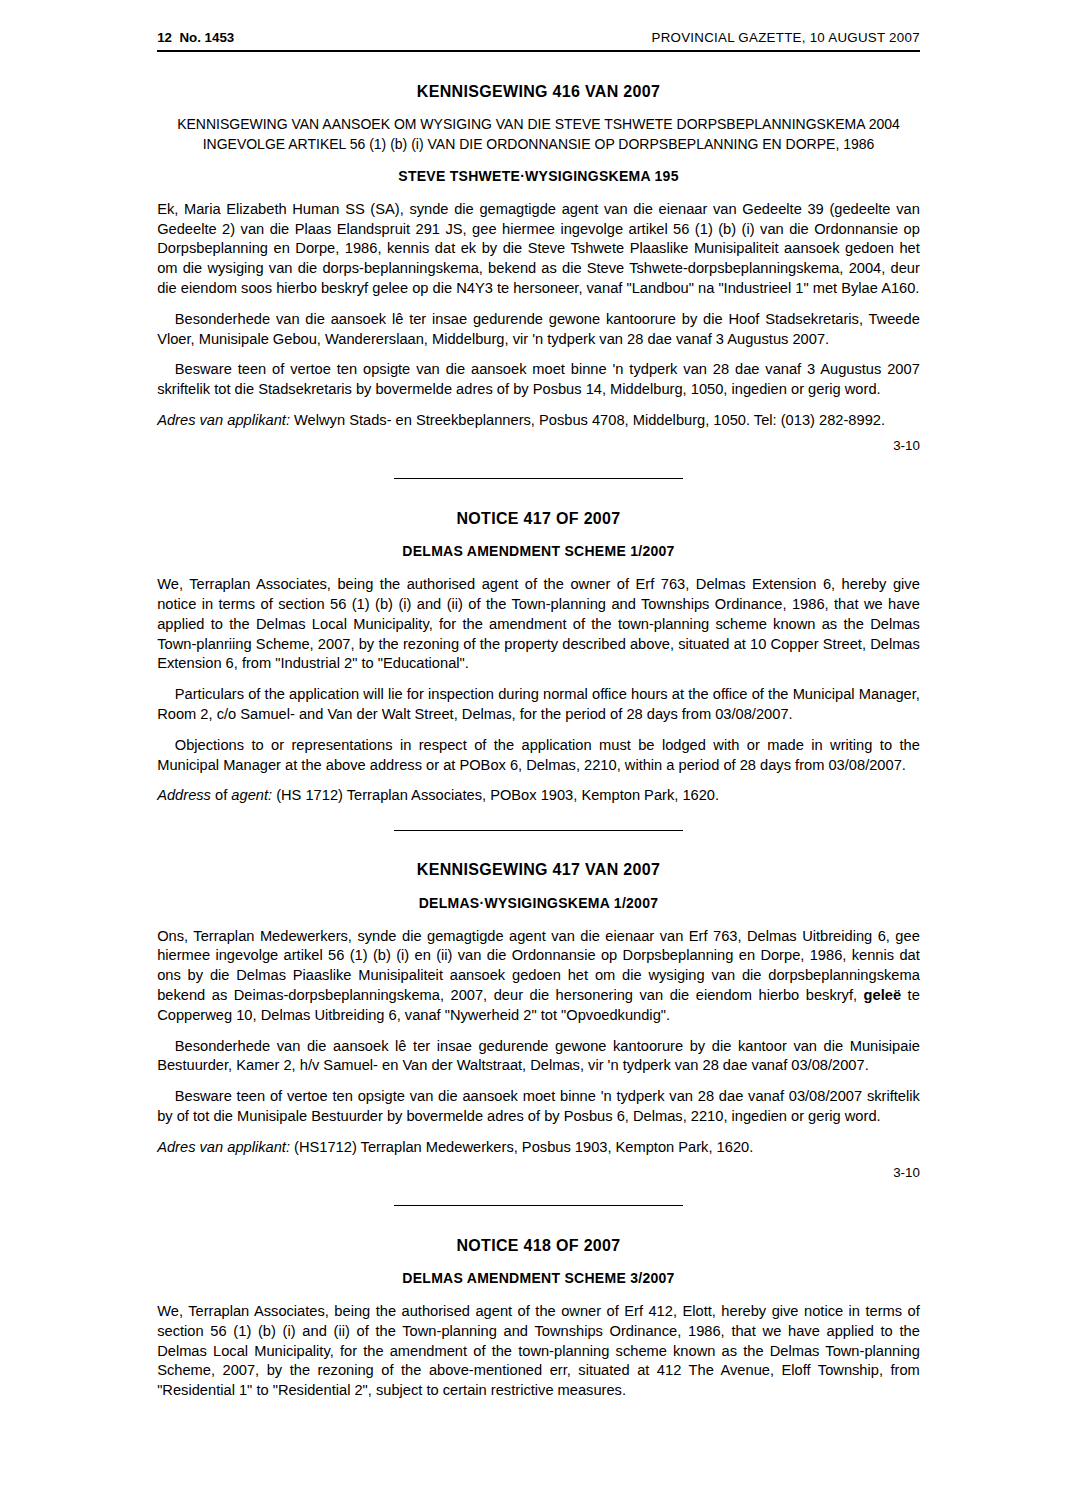12 No. 1453 PROVINCIAL GAZETTE, 10 AUGUST 2007
KENNISGEWING 416 VAN 2007
KENNISGEWING VAN AANSOEK OM WYSIGING VAN DIE STEVE TSHWETE DORPSBEPLANNINGSKEMA 2004 INGEVOLGE ARTIKEL 56 (1) (b) (i) VAN DIE ORDONNANSIE OP DORPSBEPLANNING EN DORPE, 1986
STEVE TSHWETE·WYSIGINGSKEMA 195
Ek, Maria Elizabeth Human SS (SA), synde die gemagtigde agent van die eienaar van Gedeelte 39 (gedeelte van Gedeelte 2) van die Plaas Elandspruit 291 JS, gee hiermee ingevolge artikel 56 (1) (b) (i) van die Ordonnansie op Dorpsbeplanning en Dorpe, 1986, kennis dat ek by die Steve Tshwete Plaaslike Munisipaliteit aansoek gedoen het om die wysiging van die dorps-beplanningskema, bekend as die Steve Tshwete-dorpsbeplanningskema, 2004, deur die eiendom soos hierbo beskryf gelee op die N4Y3 te hersoneer, vanaf "Landbou" na "Industrieel 1" met Bylae A160.
Besonderhede van die aansoek lê ter insae gedurende gewone kantoorure by die Hoof Stadsekretaris, Tweede Vloer, Munisipale Gebou, Wandererslaan, Middelburg, vir 'n tydperk van 28 dae vanaf 3 Augustus 2007.
Besware teen of vertoe ten opsigte van die aansoek moet binne 'n tydperk van 28 dae vanaf 3 Augustus 2007 skriftelik tot die Stadsekretaris by bovermelde adres of by Posbus 14, Middelburg, 1050, ingedien or gerig word.
Adres van applikant: Welwyn Stads- en Streekbeplanners, Posbus 4708, Middelburg, 1050. Tel: (013) 282-8992.
3-10
NOTICE 417 OF 2007
DELMAS AMENDMENT SCHEME 1/2007
We, Terraplan Associates, being the authorised agent of the owner of Erf 763, Delmas Extension 6, hereby give notice in terms of section 56 (1) (b) (i) and (ii) of the Town-planning and Townships Ordinance, 1986, that we have applied to the Delmas Local Municipality, for the amendment of the town-planning scheme known as the Delmas Town-planriing Scheme, 2007, by the rezoning of the property described above, situated at 10 Copper Street, Delmas Extension 6, from "Industrial 2" to "Educational".
Particulars of the application will lie for inspection during normal office hours at the office of the Municipal Manager, Room 2, c/o Samuel- and Van der Walt Street, Delmas, for the period of 28 days from 03/08/2007.
Objections to or representations in respect of the application must be lodged with or made in writing to the Municipal Manager at the above address or at POBox 6, Delmas, 2210, within a period of 28 days from 03/08/2007.
Address of agent: (HS 1712) Terraplan Associates, POBox 1903, Kempton Park, 1620.
KENNISGEWING 417 VAN 2007
DELMAS·WYSIGINGSKEMA 1/2007
Ons, Terraplan Medewerkers, synde die gemagtigde agent van die eienaar van Erf 763, Delmas Uitbreiding 6, gee hiermee ingevolge artikel 56 (1) (b) (i) en (ii) van die Ordonnansie op Dorpsbeplanning en Dorpe, 1986, kennis dat ons by die Delmas Piaaslike Munisipaliteit aansoek gedoen het om die wysiging van die dorpsbeplanningskema bekend as Deimas-dorpsbeplanningskema, 2007, deur die hersonering van die eiendom hierbo beskryf, geleë te Copperweg 10, Delmas Uitbreiding 6, vanaf "Nywerheid 2" tot "Opvoedkundig".
Besonderhede van die aansoek lê ter insae gedurende gewone kantoorure by die kantoor van die Munisipaie Bestuurder, Kamer 2, h/v Samuel- en Van der Waltstraat, Delmas, vir 'n tydperk van 28 dae vanaf 03/08/2007.
Besware teen of vertoe ten opsigte van die aansoek moet binne 'n tydperk van 28 dae vanaf 03/08/2007 skriftelik by of tot die Munisipale Bestuurder by bovermelde adres of by Posbus 6, Delmas, 2210, ingedien or gerig word.
Adres van applikant: (HS1712) Terraplan Medewerkers, Posbus 1903, Kempton Park, 1620.
3-10
NOTICE 418 OF 2007
DELMAS AMENDMENT SCHEME 3/2007
We, Terraplan Associates, being the authorised agent of the owner of Erf 412, Elott, hereby give notice in terms of section 56 (1) (b) (i) and (ii) of the Town-planning and Townships Ordinance, 1986, that we have applied to the Delmas Local Municipality, for the amendment of the town-planning scheme known as the Delmas Town-planning Scheme, 2007, by the rezoning of the above-mentioned err, situated at 412 The Avenue, Eloff Township, from "Residential 1" to "Residential 2", subject to certain restrictive measures.